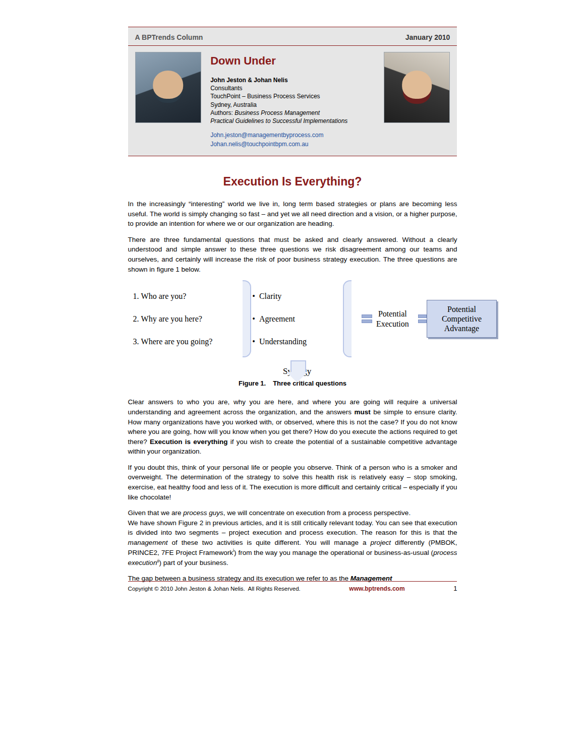A BPTrends Column January 2010
Down Under
John Jeston & Johan Nelis
Consultants
TouchPoint – Business Process Services
Sydney, Australia
Authors: Business Process Management
Practical Guidelines to Successful Implementations
John.jeston@managementbyprocess.com Johan.nelis@touchpointbpm.com.au
Execution Is Everything?
In the increasingly “interesting” world we live in, long term based strategies or plans are becoming less useful. The world is simply changing so fast – and yet we all need direction and a vision, or a higher purpose, to provide an intention for where we or our organization are heading.
There are three fundamental questions that must be asked and clearly answered. Without a clearly understood and simple answer to these three questions we risk disagreement among our teams and ourselves, and certainly will increase the risk of poor business strategy execution. The three questions are shown in figure 1 below.
Who are you?
Why are you here?
Where are you going?
Clarity
Agreement
Understanding
Potential
Execution
Potential
Competitive
Advantage
Synergy
Figure 1. Three critical questions
Clear answers to who you are, why you are here, and where you are going will require a universal understanding and agreement across the organization, and the answers must be simple to ensure clarity. How many organizations have you worked with, or observed, where this is not the case? If you do not know where you are going, how will you know when you get there? How do you execute the actions required to get there? Execution is everything if you wish to create the potential of a sustainable competitive advantage within your organization.
If you doubt this, think of your personal life or people you observe. Think of a person who is a smoker and overweight. The determination of the strategy to solve this health risk is relatively easy – stop smoking, exercise, eat healthy food and less of it. The execution is more difficult and certainly critical – especially if you like chocolate!
Given that we are process guys, we will concentrate on execution from a process perspective.
We have shown Figure 2 in previous articles, and it is still critically relevant today. You can see that execution is divided into two segments – project execution and process execution. The reason for this is that the management of these two activities is quite different. You will manage a project differently (PMBOK, PRINCE2, 7FE Project Frameworki) from the way you manage the operational or business-as-usual (process executionii) part of your business.
The gap between a business strategy and its execution we refer to as the Management
Copyright © 2010 John Jeston & Johan Nelis. All Rights Reserved.
www.bptrends.com
1